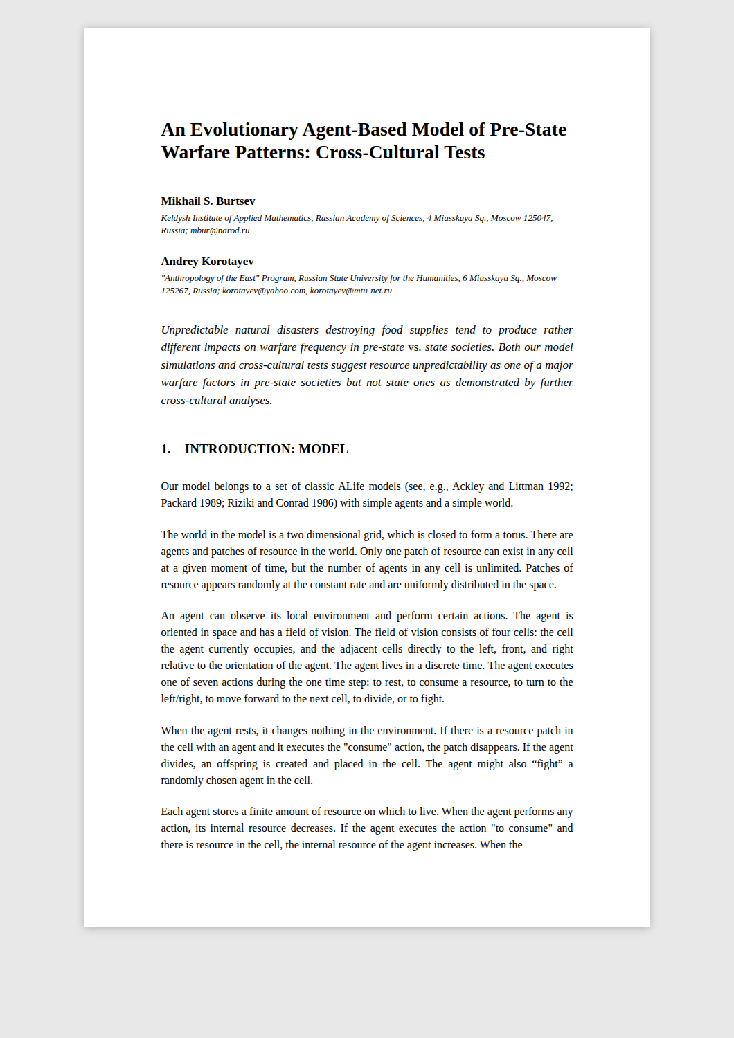An Evolutionary Agent-Based Model of Pre-State Warfare Patterns: Cross-Cultural Tests
Mikhail S. Burtsev
Keldysh Institute of Applied Mathematics, Russian Academy of Sciences, 4 Miusskaya Sq., Moscow 125047, Russia; mbur@narod.ru
Andrey Korotayev
"Anthropology of the East" Program, Russian State University for the Humanities, 6 Miusskaya Sq., Moscow 125267, Russia; korotayev@yahoo.com, korotayev@mtu-net.ru
Unpredictable natural disasters destroying food supplies tend to produce rather different impacts on warfare frequency in pre-state vs. state societies. Both our model simulations and cross-cultural tests suggest resource unpredictability as one of a major warfare factors in pre-state societies but not state ones as demonstrated by further cross-cultural analyses.
1. INTRODUCTION: MODEL
Our model belongs to a set of classic ALife models (see, e.g., Ackley and Littman 1992; Packard 1989; Riziki and Conrad 1986) with simple agents and a simple world.
The world in the model is a two dimensional grid, which is closed to form a torus. There are agents and patches of resource in the world. Only one patch of resource can exist in any cell at a given moment of time, but the number of agents in any cell is unlimited. Patches of resource appears randomly at the constant rate and are uniformly distributed in the space.
An agent can observe its local environment and perform certain actions. The agent is oriented in space and has a field of vision. The field of vision consists of four cells: the cell the agent currently occupies, and the adjacent cells directly to the left, front, and right relative to the orientation of the agent. The agent lives in a discrete time. The agent executes one of seven actions during the one time step: to rest, to consume a resource, to turn to the left/right, to move forward to the next cell, to divide, or to fight.
When the agent rests, it changes nothing in the environment. If there is a resource patch in the cell with an agent and it executes the "consume" action, the patch disappears. If the agent divides, an offspring is created and placed in the cell. The agent might also “fight” a randomly chosen agent in the cell.
Each agent stores a finite amount of resource on which to live. When the agent performs any action, its internal resource decreases. If the agent executes the action "to consume" and there is resource in the cell, the internal resource of the agent increases. When the